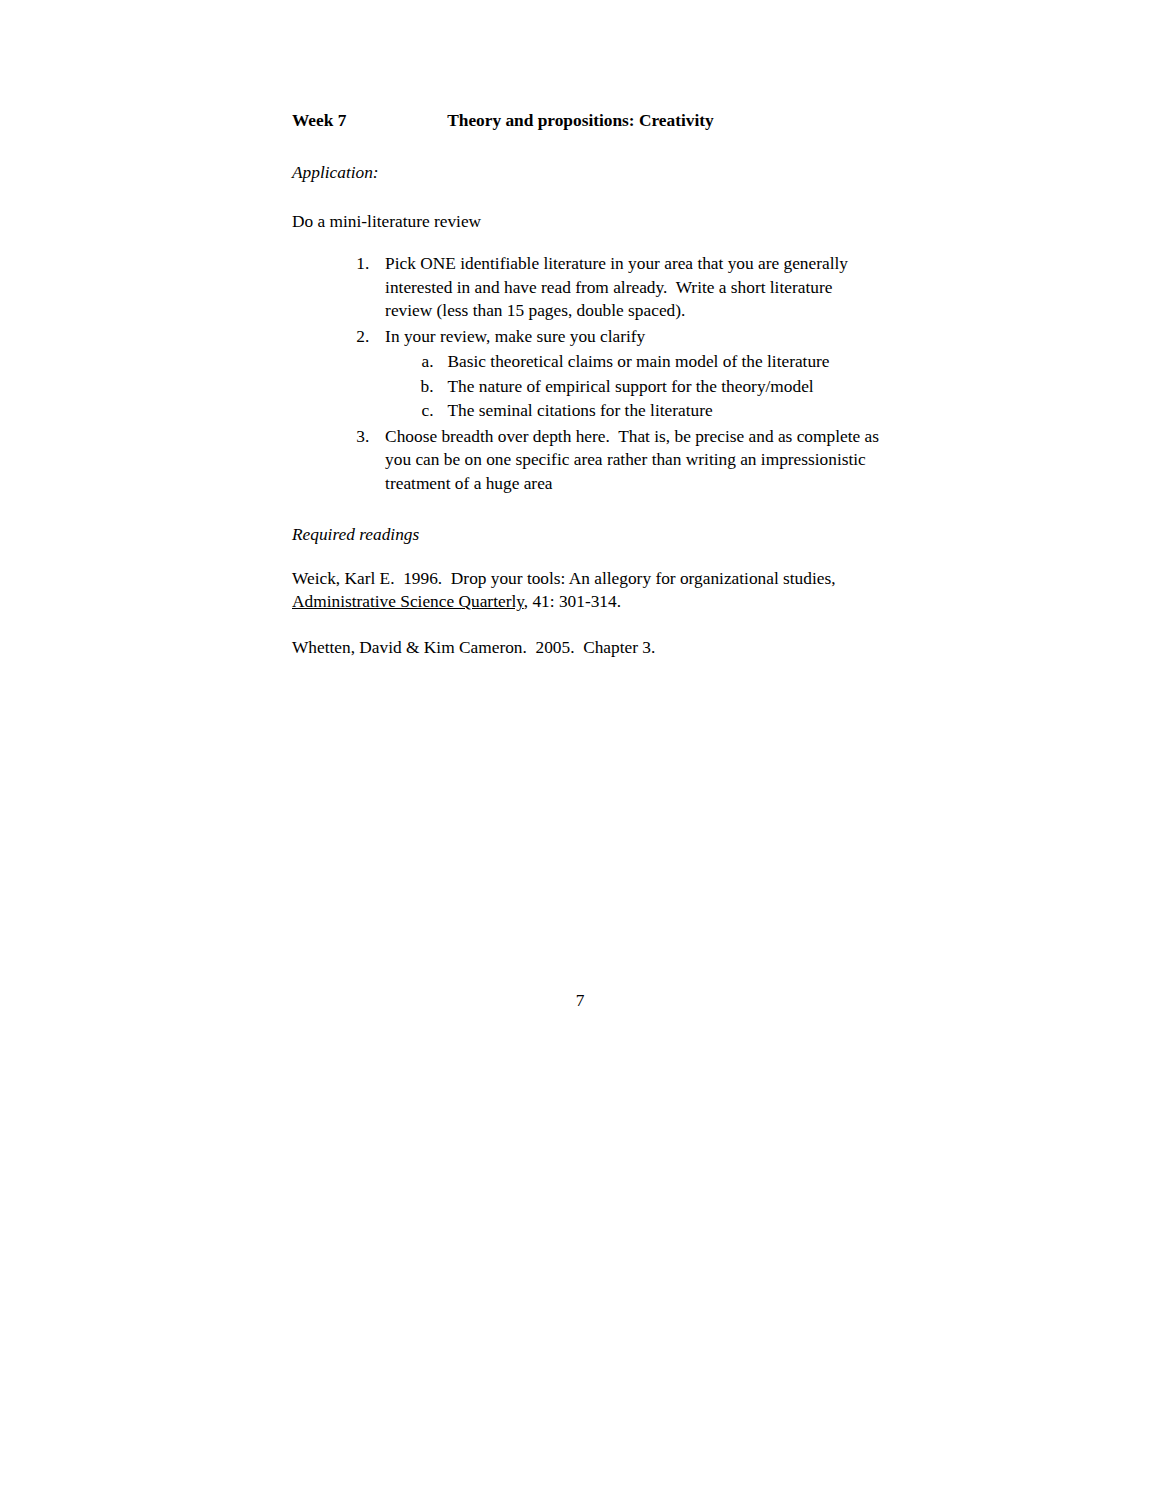Week 7 Theory and propositions: Creativity
Application:
Do a mini-literature review
Pick ONE identifiable literature in your area that you are generally interested in and have read from already. Write a short literature review (less than 15 pages, double spaced).
In your review, make sure you clarify
Basic theoretical claims or main model of the literature
The nature of empirical support for the theory/model
The seminal citations for the literature
Choose breadth over depth here. That is, be precise and as complete as you can be on one specific area rather than writing an impressionistic treatment of a huge area
Required readings
Weick, Karl E. 1996. Drop your tools: An allegory for organizational studies, Administrative Science Quarterly, 41: 301-314.
Whetten, David & Kim Cameron. 2005. Chapter 3.
7